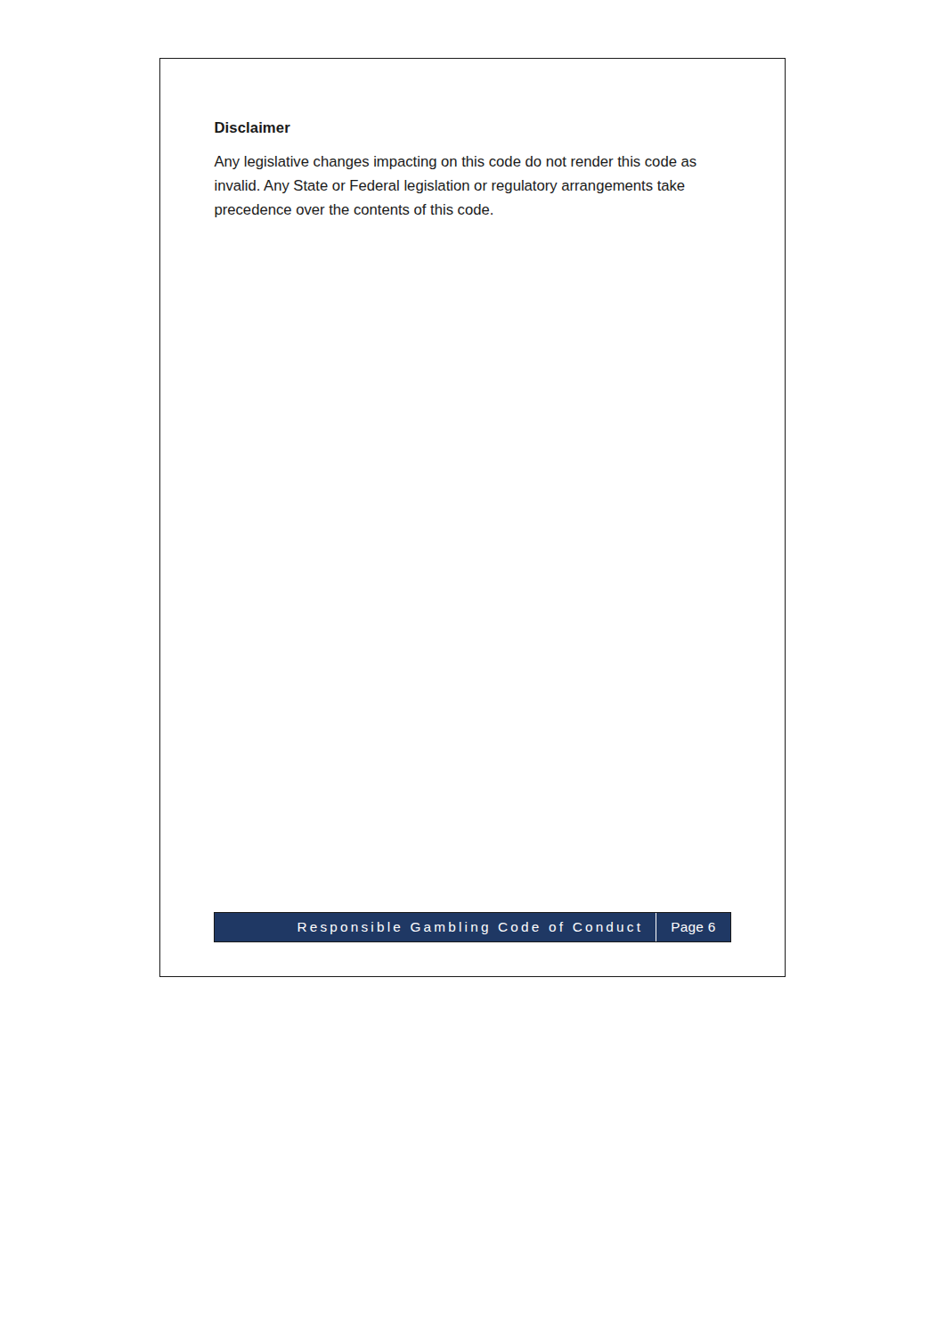Disclaimer
Any legislative changes impacting on this code do not render this code as invalid. Any State or Federal legislation or regulatory arrangements take precedence over the contents of this code.
Responsible Gambling Code of Conduct
Page 6